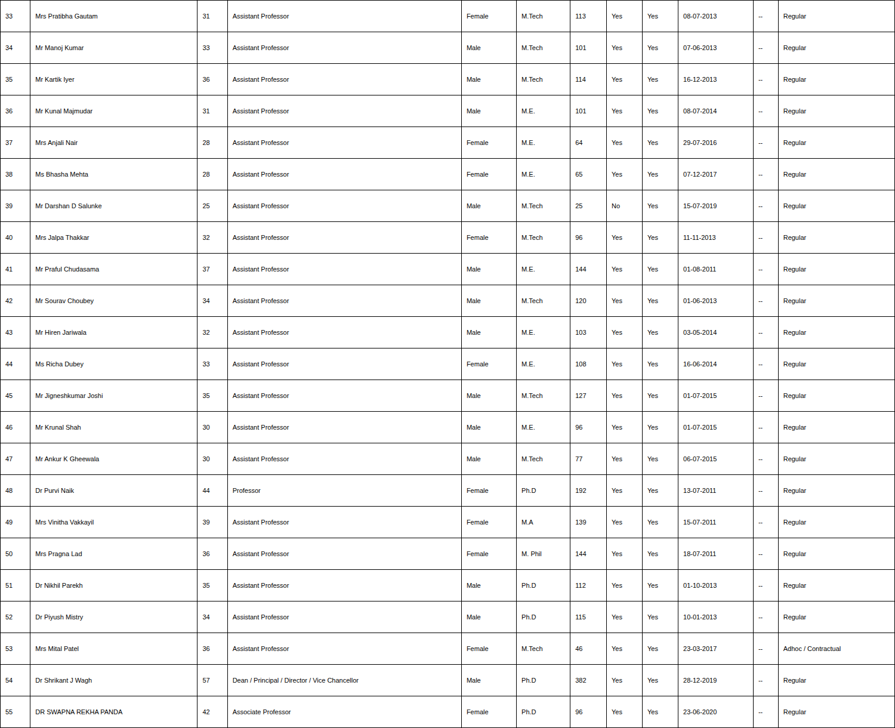| 33 | Mrs Pratibha Gautam | 31 | Assistant Professor | Female | M.Tech | 113 | Yes | Yes | 08-07-2013 | -- | Regular |
| 34 | Mr Manoj Kumar | 33 | Assistant Professor | Male | M.Tech | 101 | Yes | Yes | 07-06-2013 | -- | Regular |
| 35 | Mr Kartik Iyer | 36 | Assistant Professor | Male | M.Tech | 114 | Yes | Yes | 16-12-2013 | -- | Regular |
| 36 | Mr Kunal Majmudar | 31 | Assistant Professor | Male | M.E. | 101 | Yes | Yes | 08-07-2014 | -- | Regular |
| 37 | Mrs Anjali Nair | 28 | Assistant Professor | Female | M.E. | 64 | Yes | Yes | 29-07-2016 | -- | Regular |
| 38 | Ms Bhasha Mehta | 28 | Assistant Professor | Female | M.E. | 65 | Yes | Yes | 07-12-2017 | -- | Regular |
| 39 | Mr Darshan D Salunke | 25 | Assistant Professor | Male | M.Tech | 25 | No | Yes | 15-07-2019 | -- | Regular |
| 40 | Mrs Jalpa Thakkar | 32 | Assistant Professor | Female | M.Tech | 96 | Yes | Yes | 11-11-2013 | -- | Regular |
| 41 | Mr Praful Chudasama | 37 | Assistant Professor | Male | M.E. | 144 | Yes | Yes | 01-08-2011 | -- | Regular |
| 42 | Mr Sourav Choubey | 34 | Assistant Professor | Male | M.Tech | 120 | Yes | Yes | 01-06-2013 | -- | Regular |
| 43 | Mr Hiren Jariwala | 32 | Assistant Professor | Male | M.E. | 103 | Yes | Yes | 03-05-2014 | -- | Regular |
| 44 | Ms Richa Dubey | 33 | Assistant Professor | Female | M.E. | 108 | Yes | Yes | 16-06-2014 | -- | Regular |
| 45 | Mr Jigneshkumar Joshi | 35 | Assistant Professor | Male | M.Tech | 127 | Yes | Yes | 01-07-2015 | -- | Regular |
| 46 | Mr Krunal Shah | 30 | Assistant Professor | Male | M.E. | 96 | Yes | Yes | 01-07-2015 | -- | Regular |
| 47 | Mr Ankur K Gheewala | 30 | Assistant Professor | Male | M.Tech | 77 | Yes | Yes | 06-07-2015 | -- | Regular |
| 48 | Dr Purvi Naik | 44 | Professor | Female | Ph.D | 192 | Yes | Yes | 13-07-2011 | -- | Regular |
| 49 | Mrs Vinitha Vakkayil | 39 | Assistant Professor | Female | M.A | 139 | Yes | Yes | 15-07-2011 | -- | Regular |
| 50 | Mrs Pragna Lad | 36 | Assistant Professor | Female | M. Phil | 144 | Yes | Yes | 18-07-2011 | -- | Regular |
| 51 | Dr Nikhil Parekh | 35 | Assistant Professor | Male | Ph.D | 112 | Yes | Yes | 01-10-2013 | -- | Regular |
| 52 | Dr Piyush Mistry | 34 | Assistant Professor | Male | Ph.D | 115 | Yes | Yes | 10-01-2013 | -- | Regular |
| 53 | Mrs Mital Patel | 36 | Assistant Professor | Female | M.Tech | 46 | Yes | Yes | 23-03-2017 | -- | Adhoc / Contractual |
| 54 | Dr Shrikant J Wagh | 57 | Dean / Principal / Director / Vice Chancellor | Male | Ph.D | 382 | Yes | Yes | 28-12-2019 | -- | Regular |
| 55 | DR SWAPNA REKHA PANDA | 42 | Associate Professor | Female | Ph.D | 96 | Yes | Yes | 23-06-2020 | -- | Regular |